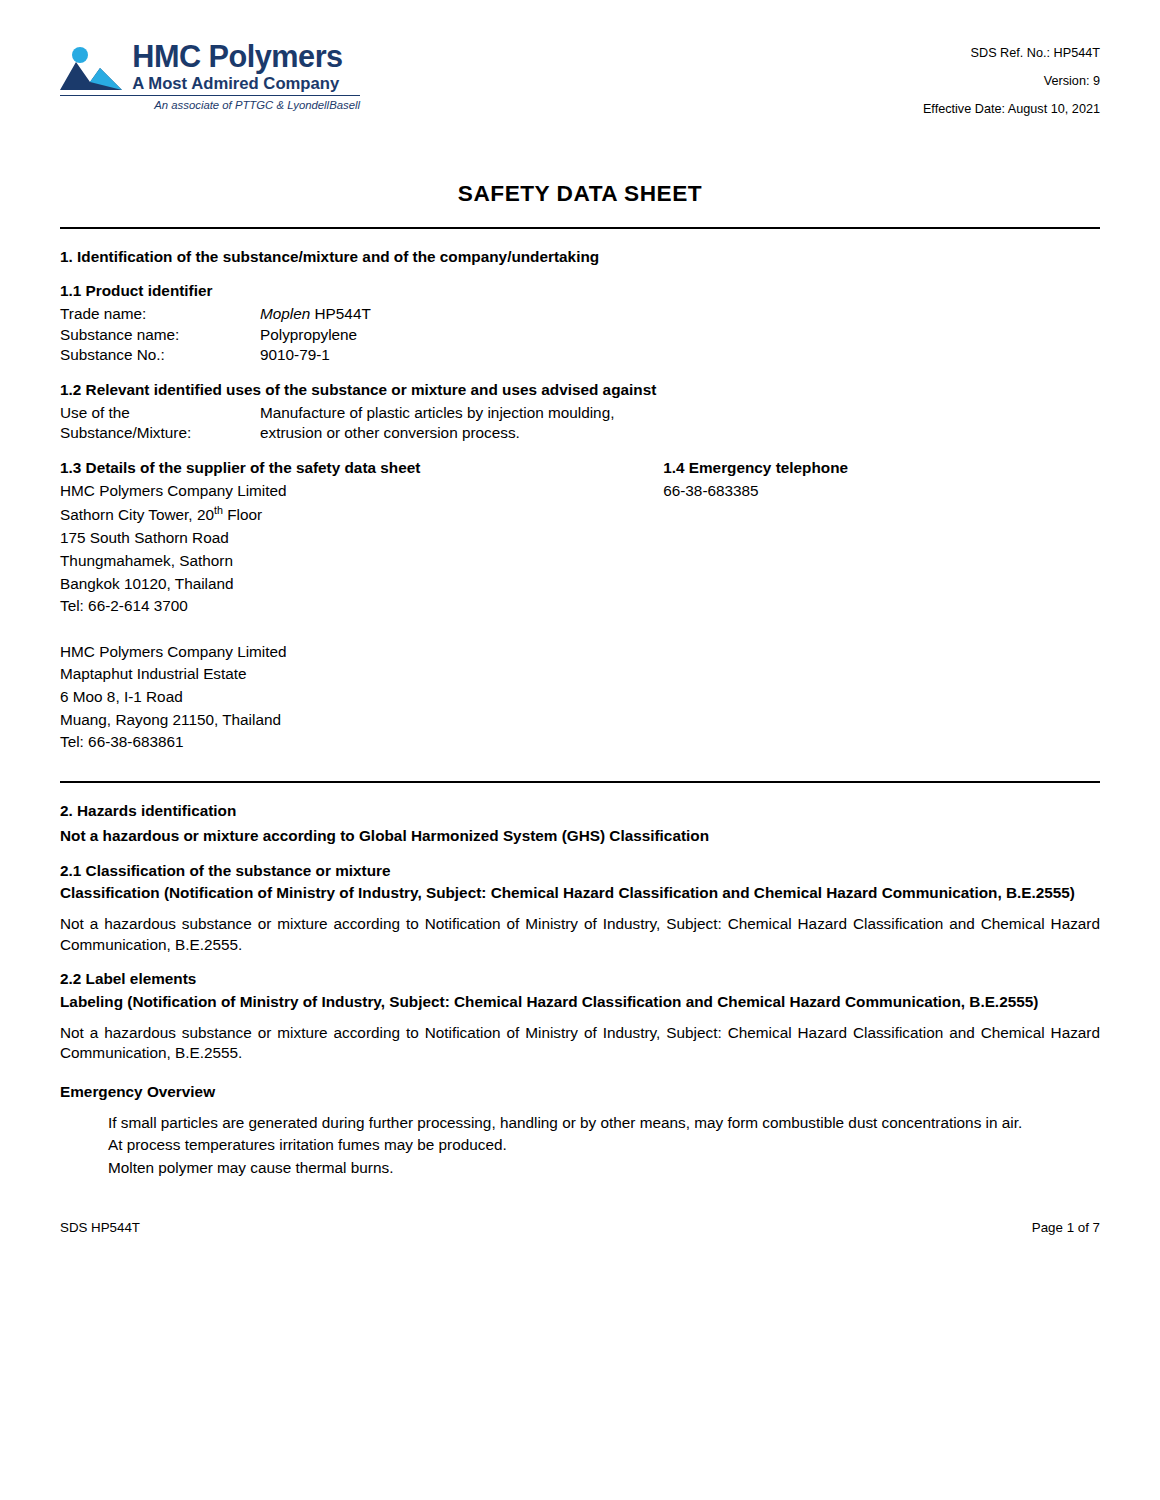HMC Polymers
A Most Admired Company
An associate of PTTGC & LyondellBasell
SDS Ref. No.: HP544T
Version: 9
Effective Date: August 10, 2021
SAFETY DATA SHEET
1. Identification of the substance/mixture and of the company/undertaking
1.1 Product identifier
| Trade name: | Moplen HP544T |
| Substance name: | Polypropylene |
| Substance No.: | 9010-79-1 |
1.2 Relevant identified uses of the substance or mixture and uses advised against
| Use of the Substance/Mixture: | Manufacture of plastic articles by injection moulding, extrusion or other conversion process. |
| 1.3 Details of the supplier of the safety data sheet HMC Polymers Company Limited Sathorn City Tower, 20 th Floor 175 South Sathorn Road Thungmahamek, Sathorn Bangkok 10120, Thailand Tel: 66-2-614 3700 HMC Polymers Company Limited Maptaphut Industrial Estate 6 Moo 8, I-1 Road Muang, Rayong 21150, Thailand Tel: 66-38-683861 | 1.4 Emergency telephone 66-38-683385 |
2. Hazards identification
Not a hazardous or mixture according to Global Harmonized System (GHS) Classification
2.1 Classification of the substance or mixture
Classification (Notification of Ministry of Industry, Subject: Chemical Hazard Classification and Chemical Hazard Communication, B.E.2555)
Not a hazardous substance or mixture according to Notification of Ministry of Industry, Subject: Chemical Hazard Classification and Chemical Hazard Communication, B.E.2555.
2.2 Label elements
Labeling (Notification of Ministry of Industry, Subject: Chemical Hazard Classification and Chemical Hazard Communication, B.E.2555)
Not a hazardous substance or mixture according to Notification of Ministry of Industry, Subject: Chemical Hazard Classification and Chemical Hazard Communication, B.E.2555.
Emergency Overview
If small particles are generated during further processing, handling or by other means, may form combustible dust concentrations in air.
At process temperatures irritation fumes may be produced.
Molten polymer may cause thermal burns.
SDS HP544T Page 1 of 7